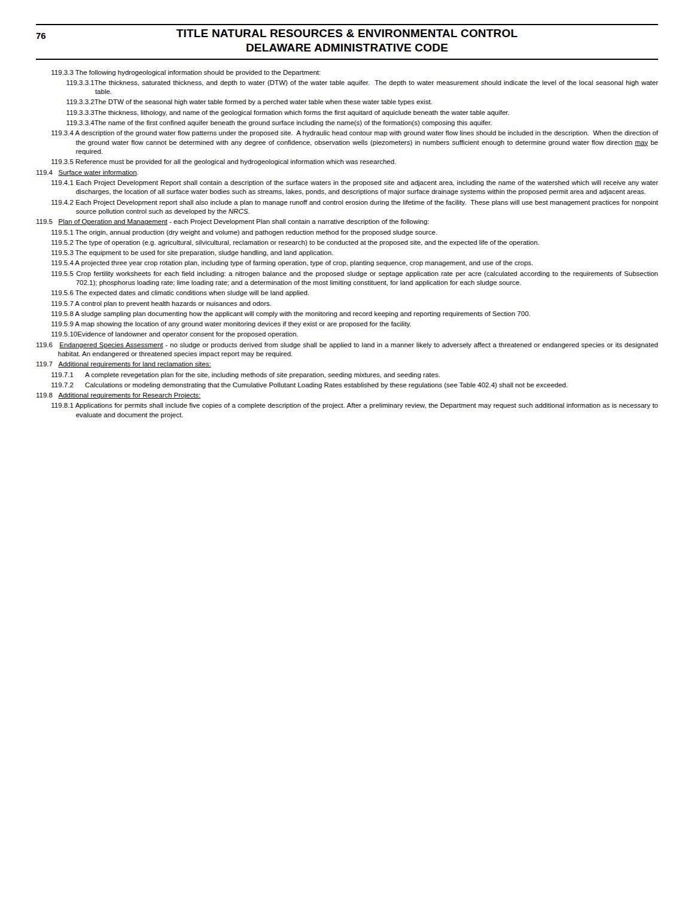76
TITLE NATURAL RESOURCES & ENVIRONMENTAL CONTROL
DELAWARE ADMINISTRATIVE CODE
119.3.3 The following hydrogeological information should be provided to the Department:
119.3.3.1 The thickness, saturated thickness, and depth to water (DTW) of the water table aquifer. The depth to water measurement should indicate the level of the local seasonal high water table.
119.3.3.2 The DTW of the seasonal high water table formed by a perched water table when these water table types exist.
119.3.3.3 The thickness, lithology, and name of the geological formation which forms the first aquitard of aquiclude beneath the water table aquifer.
119.3.3.4 The name of the first confined aquifer beneath the ground surface including the name(s) of the formation(s) composing this aquifer.
119.3.4 A description of the ground water flow patterns under the proposed site. A hydraulic head contour map with ground water flow lines should be included in the description. When the direction of the ground water flow cannot be determined with any degree of confidence, observation wells (piezometers) in numbers sufficient enough to determine ground water flow direction may be required.
119.3.5 Reference must be provided for all the geological and hydrogeological information which was researched.
119.4 Surface water information.
119.4.1 Each Project Development Report shall contain a description of the surface waters in the proposed site and adjacent area, including the name of the watershed which will receive any water discharges, the location of all surface water bodies such as streams, lakes, ponds, and descriptions of major surface drainage systems within the proposed permit area and adjacent areas.
119.4.2 Each Project Development report shall also include a plan to manage runoff and control erosion during the lifetime of the facility. These plans will use best management practices for nonpoint source pollution control such as developed by the NRCS.
119.5 Plan of Operation and Management - each Project Development Plan shall contain a narrative description of the following:
119.5.1 The origin, annual production (dry weight and volume) and pathogen reduction method for the proposed sludge source.
119.5.2 The type of operation (e.g. agricultural, silvicultural, reclamation or research) to be conducted at the proposed site, and the expected life of the operation.
119.5.3 The equipment to be used for site preparation, sludge handling, and land application.
119.5.4 A projected three year crop rotation plan, including type of farming operation, type of crop, planting sequence, crop management, and use of the crops.
119.5.5 Crop fertility worksheets for each field including: a nitrogen balance and the proposed sludge or septage application rate per acre (calculated according to the requirements of Subsection 702.1); phosphorus loading rate; lime loading rate; and a determination of the most limiting constituent, for land application for each sludge source.
119.5.6 The expected dates and climatic conditions when sludge will be land applied.
119.5.7 A control plan to prevent health hazards or nuisances and odors.
119.5.8 A sludge sampling plan documenting how the applicant will comply with the monitoring and record keeping and reporting requirements of Section 700.
119.5.9 A map showing the location of any ground water monitoring devices if they exist or are proposed for the facility.
119.5.10 Evidence of landowner and operator consent for the proposed operation.
119.6 Endangered Species Assessment - no sludge or products derived from sludge shall be applied to land in a manner likely to adversely affect a threatened or endangered species or its designated habitat. An endangered or threatened species impact report may be required.
119.7 Additional requirements for land reclamation sites:
119.7.1 A complete revegetation plan for the site, including methods of site preparation, seeding mixtures, and seeding rates.
119.7.2 Calculations or modeling demonstrating that the Cumulative Pollutant Loading Rates established by these regulations (see Table 402.4) shall not be exceeded.
119.8 Additional requirements for Research Projects:
119.8.1 Applications for permits shall include five copies of a complete description of the project. After a preliminary review, the Department may request such additional information as is necessary to evaluate and document the project.